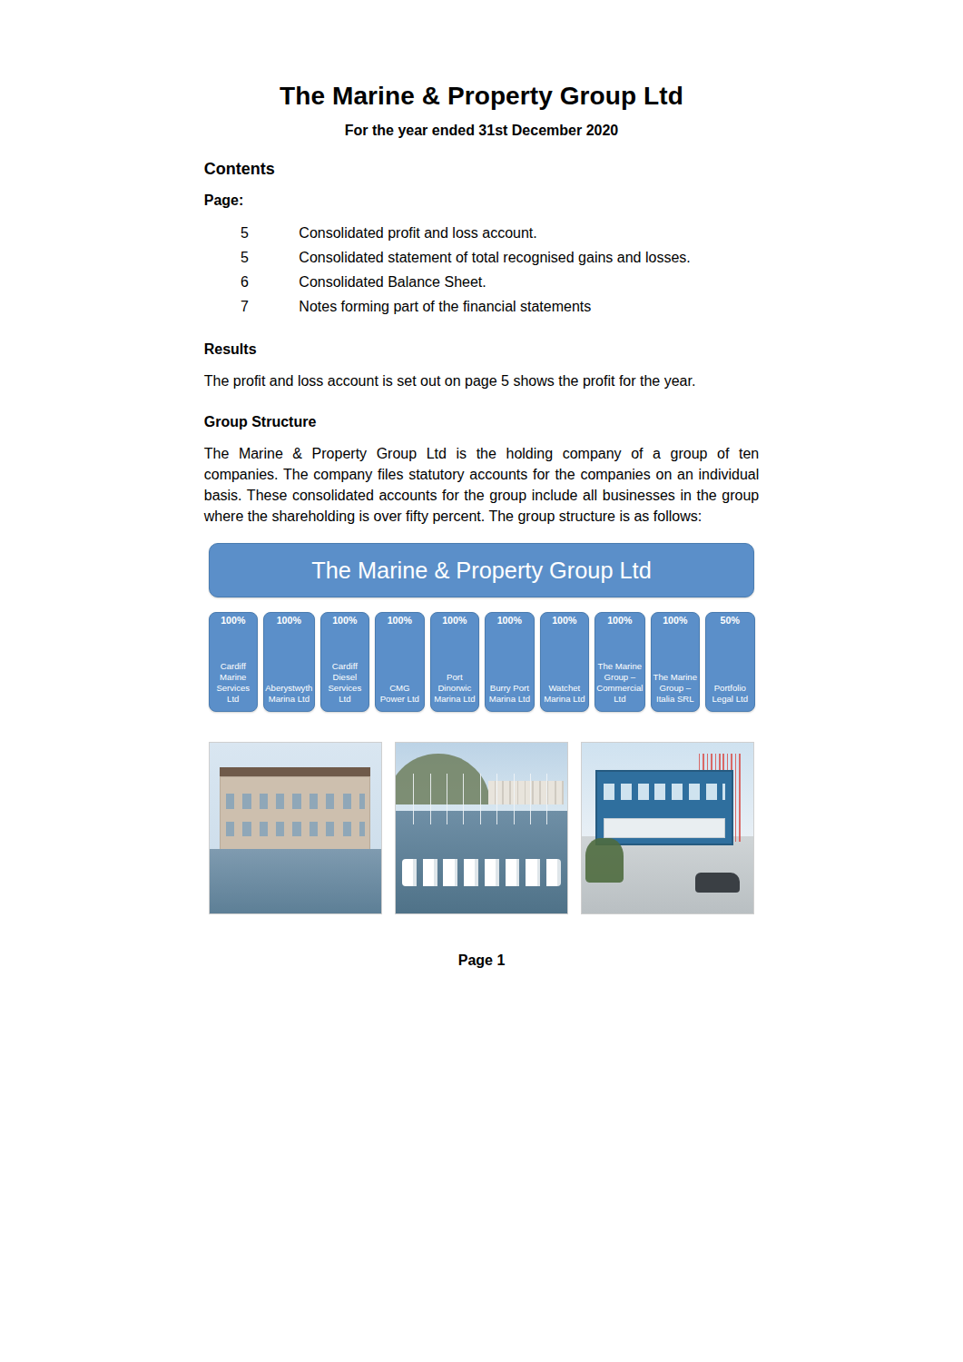The Marine & Property Group Ltd
For the year ended 31st December 2020
Contents
Page:
| 5 | Consolidated profit and loss account. |
| 5 | Consolidated statement of total recognised gains and losses. |
| 6 | Consolidated Balance Sheet. |
| 7 | Notes forming part of the financial statements |
Results
The profit and loss account is set out on page 5 shows the profit for the year.
Group Structure
The Marine & Property Group Ltd is the holding company of a group of ten companies. The company files statutory accounts for the companies on an individual basis. These consolidated accounts for the group include all businesses in the group where the shareholding is over fifty percent. The group structure is as follows:
The Marine & Property Group Ltd
100%
Cardiff Marine Services Ltd
100%
Aberystwyth Marina Ltd
100%
Cardiff Diesel Services Ltd
100%
CMG Power Ltd
100%
Port Dinorwic Marina Ltd
100%
Burry Port Marina Ltd
100%
Watchet Marina Ltd
100%
The Marine Group – Commercial Ltd
100%
The Marine Group – Italia SRL
50%
Portfolio Legal Ltd
Page 1